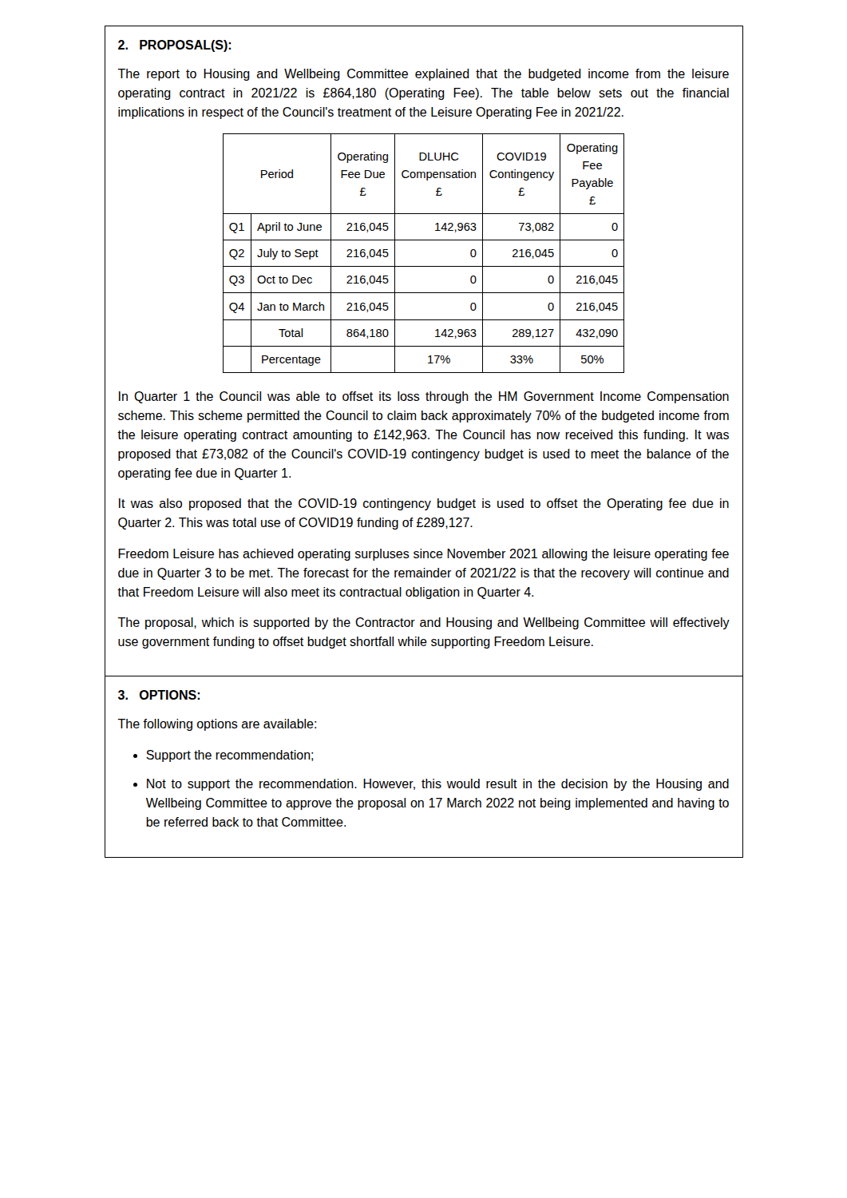2. PROPOSAL(S):
The report to Housing and Wellbeing Committee explained that the budgeted income from the leisure operating contract in 2021/22 is £864,180 (Operating Fee). The table below sets out the financial implications in respect of the Council's treatment of the Leisure Operating Fee in 2021/22.
| Period | Operating Fee Due £ | DLUHC Compensation £ | COVID19 Contingency £ | Operating Fee Payable £ |
| --- | --- | --- | --- | --- |
| Q1 | April to June | 216,045 | 142,963 | 73,082 | 0 |
| Q2 | July to Sept | 216,045 | 0 | 216,045 | 0 |
| Q3 | Oct to Dec | 216,045 | 0 | 0 | 216,045 |
| Q4 | Jan to March | 216,045 | 0 | 0 | 216,045 |
| | Total | 864,180 | 142,963 | 289,127 | 432,090 |
| | Percentage | | 17% | 33% | 50% |
In Quarter 1 the Council was able to offset its loss through the HM Government Income Compensation scheme. This scheme permitted the Council to claim back approximately 70% of the budgeted income from the leisure operating contract amounting to £142,963. The Council has now received this funding. It was proposed that £73,082 of the Council's COVID-19 contingency budget is used to meet the balance of the operating fee due in Quarter 1.
It was also proposed that the COVID-19 contingency budget is used to offset the Operating fee due in Quarter 2. This was total use of COVID19 funding of £289,127.
Freedom Leisure has achieved operating surpluses since November 2021 allowing the leisure operating fee due in Quarter 3 to be met. The forecast for the remainder of 2021/22 is that the recovery will continue and that Freedom Leisure will also meet its contractual obligation in Quarter 4.
The proposal, which is supported by the Contractor and Housing and Wellbeing Committee will effectively use government funding to offset budget shortfall while supporting Freedom Leisure.
3. OPTIONS:
The following options are available:
Support the recommendation;
Not to support the recommendation. However, this would result in the decision by the Housing and Wellbeing Committee to approve the proposal on 17 March 2022 not being implemented and having to be referred back to that Committee.